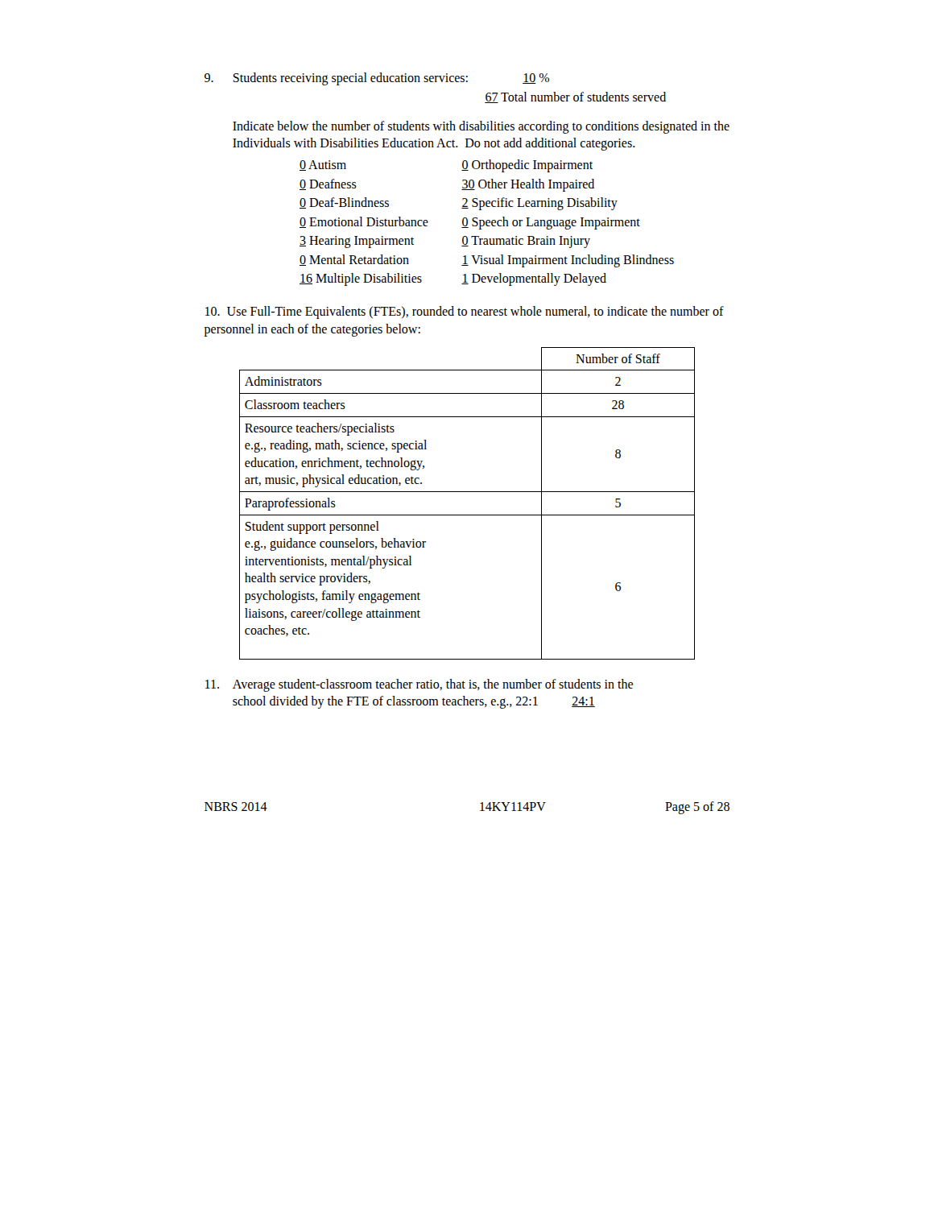9.
Students receiving special education services: 10 %
67 Total number of students served
Indicate below the number of students with disabilities according to conditions designated in the
Individuals with Disabilities Education Act. Do not add additional categories.
| 0 Autism | 0 Orthopedic Impairment |
| 0 Deafness | 30 Other Health Impaired |
| 0 Deaf-Blindness | 2 Specific Learning Disability |
| 0 Emotional Disturbance | 0 Speech or Language Impairment |
| 3 Hearing Impairment | 0 Traumatic Brain Injury |
| 0 Mental Retardation | 1 Visual Impairment Including Blindness |
| 16 Multiple Disabilities | 1 Developmentally Delayed |
10. Use Full-Time Equivalents (FTEs), rounded to nearest whole numeral, to indicate the number of
personnel in each of the categories below:
| | Number of Staff |
| Administrators | 2 |
| Classroom teachers | 28 |
| Resource teachers/specialists e.g., reading, math, science, special education, enrichment, technology, art, music, physical education, etc. | 8 |
| Paraprofessionals | 5 |
| Student support personnel e.g., guidance counselors, behavior interventionists, mental/physical health service providers, psychologists, family engagement liaisons, career/college attainment coaches, etc. | 6 |
11.
Average student-classroom teacher ratio, that is, the number of students in the
school divided by the FTE of classroom teachers, e.g., 22:124:1
NBRS 2014
14KY114PV
Page 5 of 28